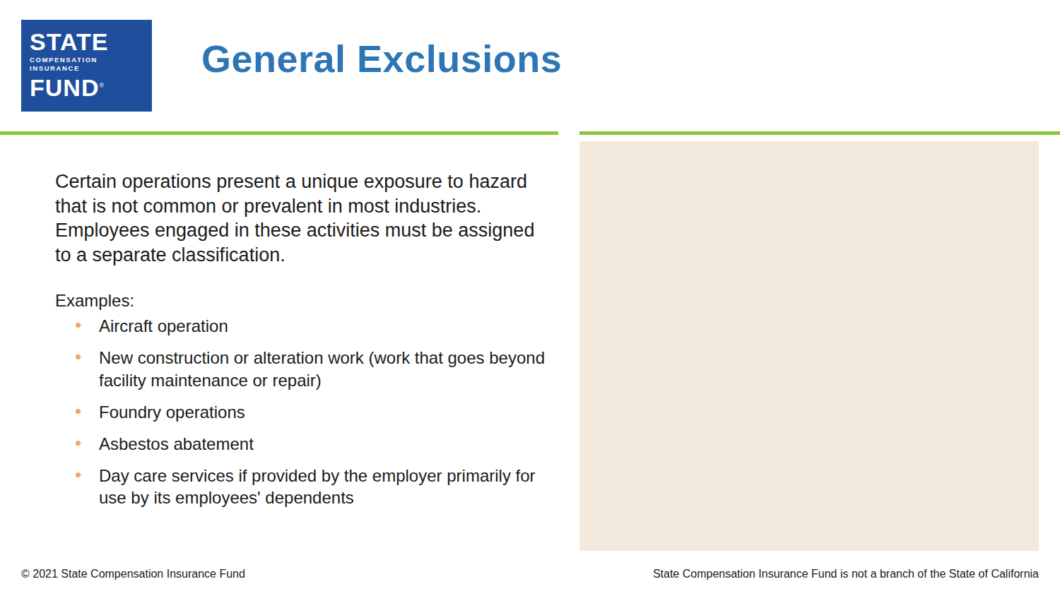STATE COMPENSATION INSURANCE FUND®
General Exclusions
Certain operations present a unique exposure to hazard that is not common or prevalent in most industries. Employees engaged in these activities must be assigned to a separate classification.
Examples:
Aircraft operation
New construction or alteration work (work that goes beyond facility maintenance or repair)
Foundry operations
Asbestos abatement
Day care services if provided by the employer primarily for use by its employees' dependents
© 2021 State Compensation Insurance Fund
State Compensation Insurance Fund is not a branch of the State of California